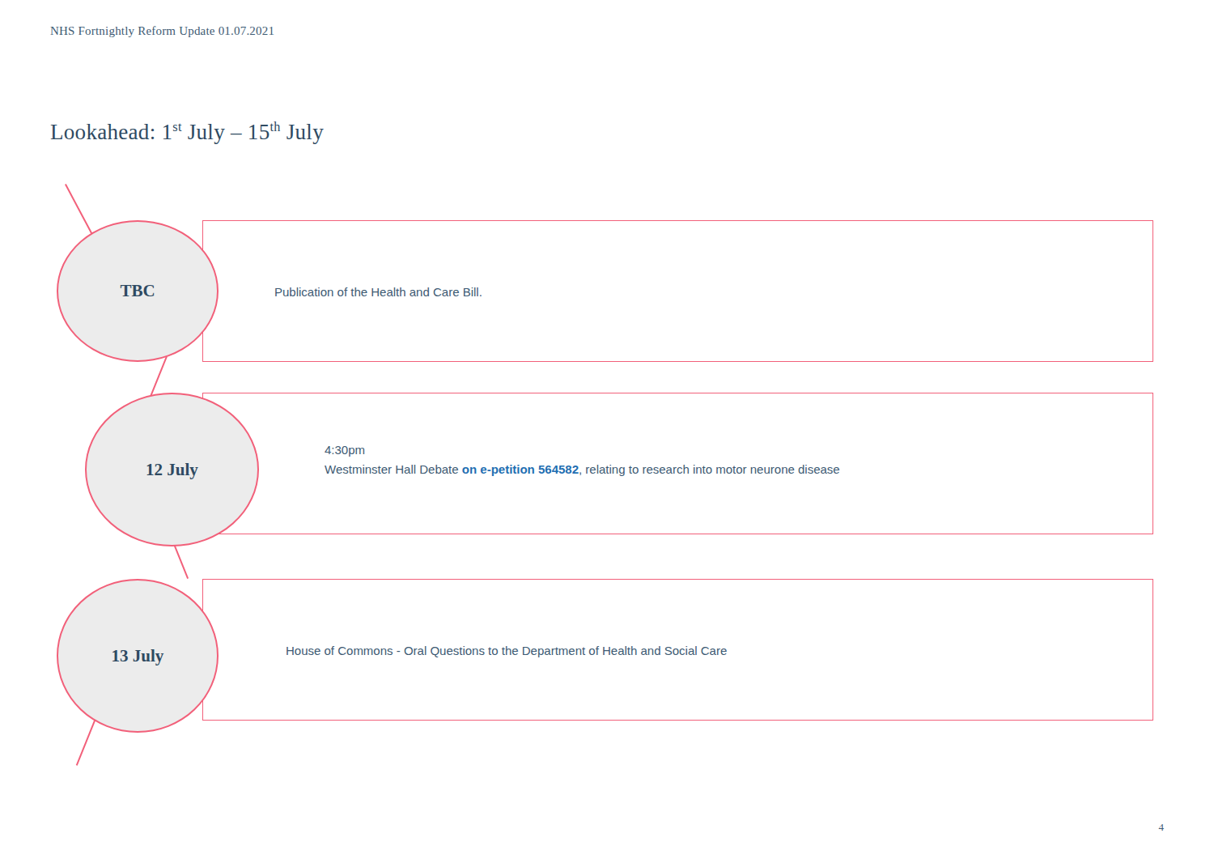NHS Fortnightly Reform Update 01.07.2021
Lookahead: 1st July – 15th July
Publication of the Health and Care Bill.
TBC
4:30pm
Westminster Hall Debate on e-petition 564582, relating to research into motor neurone disease
12 July
House of Commons - Oral Questions to the Department of Health and Social Care
13 July
4